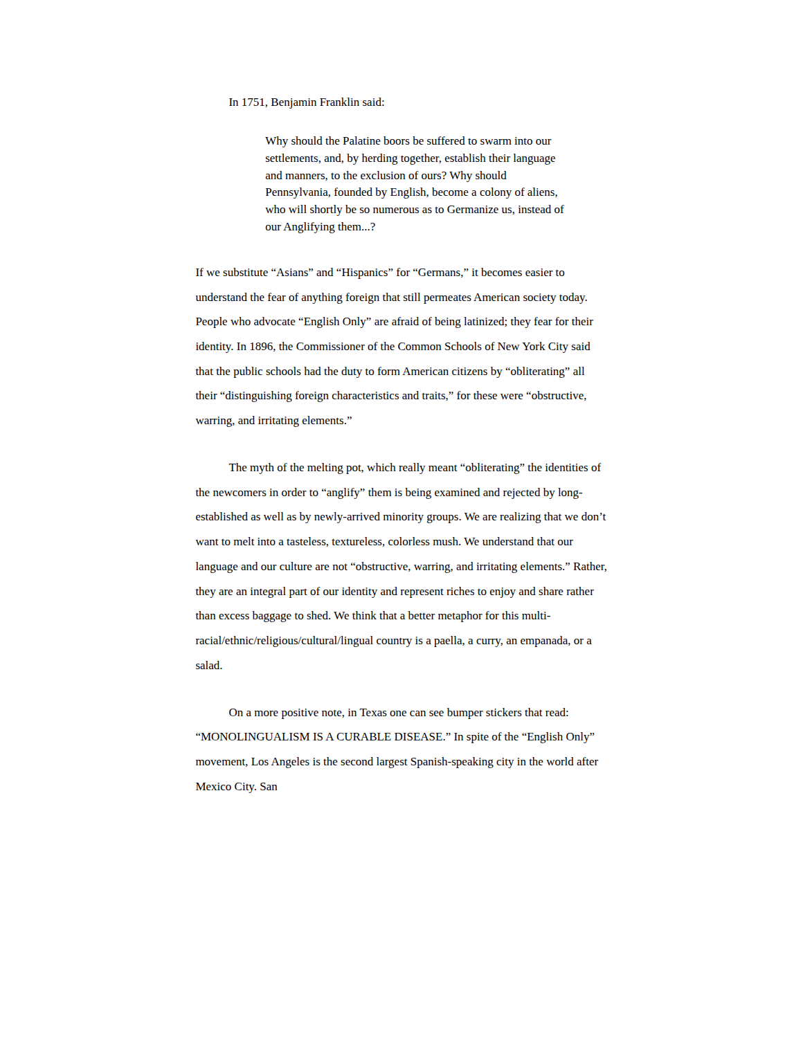In 1751, Benjamin Franklin said:
Why should the Palatine boors be suffered to swarm into our settlements, and, by herding together, establish their language and manners, to the exclusion of ours? Why should Pennsylvania, founded by English, become a colony of aliens, who will shortly be so numerous as to Germanize us, instead of our Anglifying them...?
If we substitute “Asians” and “Hispanics” for “Germans,” it becomes easier to understand the fear of anything foreign that still permeates American society today. People who advocate “English Only” are afraid of being latinized; they fear for their identity. In 1896, the Commissioner of the Common Schools of New York City said that the public schools had the duty to form American citizens by “obliterating” all their “distinguishing foreign characteristics and traits,” for these were “obstructive, warring, and irritating elements.”
The myth of the melting pot, which really meant “obliterating” the identities of the newcomers in order to “anglify” them is being examined and rejected by long-established as well as by newly-arrived minority groups. We are realizing that we don’t want to melt into a tasteless, textureless, colorless mush. We understand that our language and our culture are not “obstructive, warring, and irritating elements.” Rather, they are an integral part of our identity and represent riches to enjoy and share rather than excess baggage to shed. We think that a better metaphor for this multi-racial/ethnic/religious/cultural/lingual country is a paella, a curry, an empanada, or a salad.
On a more positive note, in Texas one can see bumper stickers that read: “MONOLINGUALISM IS A CURABLE DISEASE.” In spite of the “English Only” movement, Los Angeles is the second largest Spanish-speaking city in the world after Mexico City. San